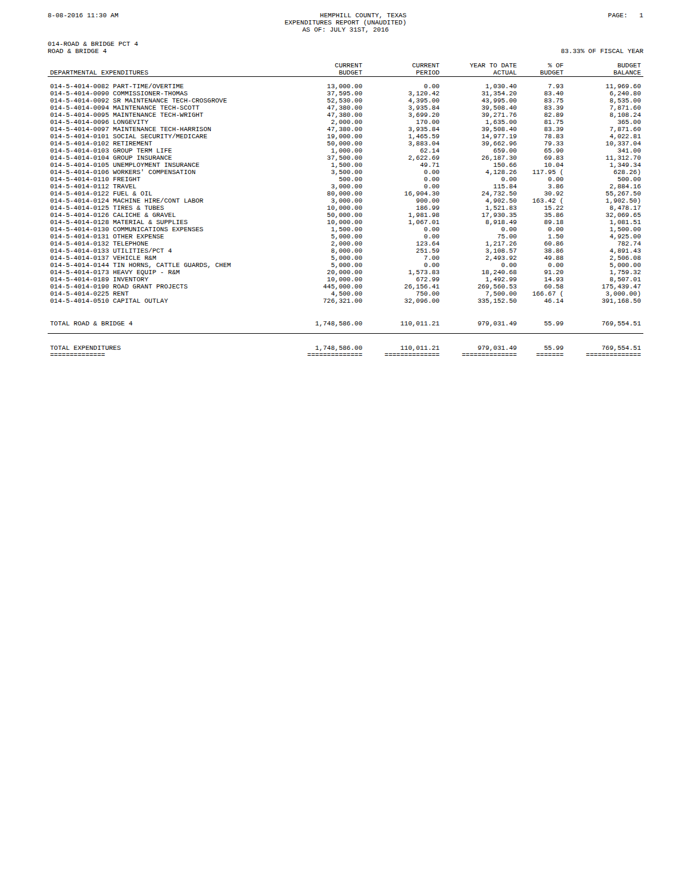8-08-2016 11:30 AM HEMPHILL COUNTY, TEXAS PAGE: 1
EXPENDITURES REPORT (UNAUDITED)
AS OF: JULY 31ST, 2016
014-ROAD & BRIDGE PCT 4
ROAD & BRIDGE 4 83.33% OF FISCAL YEAR
| | CURRENT | CURRENT | YEAR TO DATE | % OF | BUDGET |
| --- | --- | --- | --- | --- | --- |
| DEPARTMENTAL EXPENDITURES | BUDGET | PERIOD | ACTUAL | BUDGET | BALANCE |
| 014-5-4014-0082 PART-TIME/OVERTIME | 13,000.00 | 0.00 | 1,030.40 | 7.93 | 11,969.60 |
| 014-5-4014-0090 COMMISSIONER-THOMAS | 37,595.00 | 3,120.42 | 31,354.20 | 83.40 | 6,240.80 |
| 014-5-4014-0092 SR MAINTENANCE TECH-CROSGROVE | 52,530.00 | 4,395.00 | 43,995.00 | 83.75 | 8,535.00 |
| 014-5-4014-0094 MAINTENANCE TECH-SCOTT | 47,380.00 | 3,935.84 | 39,508.40 | 83.39 | 7,871.60 |
| 014-5-4014-0095 MAINTENANCE TECH-WRIGHT | 47,380.00 | 3,699.20 | 39,271.76 | 82.89 | 8,108.24 |
| 014-5-4014-0096 LONGEVITY | 2,000.00 | 170.00 | 1,635.00 | 81.75 | 365.00 |
| 014-5-4014-0097 MAINTENANCE TECH-HARRISON | 47,380.00 | 3,935.84 | 39,508.40 | 83.39 | 7,871.60 |
| 014-5-4014-0101 SOCIAL SECURITY/MEDICARE | 19,000.00 | 1,465.59 | 14,977.19 | 78.83 | 4,022.81 |
| 014-5-4014-0102 RETIREMENT | 50,000.00 | 3,883.04 | 39,662.96 | 79.33 | 10,337.04 |
| 014-5-4014-0103 GROUP TERM LIFE | 1,000.00 | 62.14 | 659.00 | 65.90 | 341.00 |
| 014-5-4014-0104 GROUP INSURANCE | 37,500.00 | 2,622.69 | 26,187.30 | 69.83 | 11,312.70 |
| 014-5-4014-0105 UNEMPLOYMENT INSURANCE | 1,500.00 | 49.71 | 150.66 | 10.04 | 1,349.34 |
| 014-5-4014-0106 WORKERS' COMPENSATION | 3,500.00 | 0.00 | 4,128.26 | 117.95 ( | 628.26) |
| 014-5-4014-0110 FREIGHT | 500.00 | 0.00 | 0.00 | 0.00 | 500.00 |
| 014-5-4014-0112 TRAVEL | 3,000.00 | 0.00 | 115.84 | 3.86 | 2,884.16 |
| 014-5-4014-0122 FUEL & OIL | 80,000.00 | 16,904.30 | 24,732.50 | 30.92 | 55,267.50 |
| 014-5-4014-0124 MACHINE HIRE/CONT LABOR | 3,000.00 | 900.00 | 4,902.50 | 163.42 ( | 1,902.50) |
| 014-5-4014-0125 TIRES & TUBES | 10,000.00 | 186.99 | 1,521.83 | 15.22 | 8,478.17 |
| 014-5-4014-0126 CALICHE & GRAVEL | 50,000.00 | 1,981.98 | 17,930.35 | 35.86 | 32,069.65 |
| 014-5-4014-0128 MATERIAL & SUPPLIES | 10,000.00 | 1,067.01 | 8,918.49 | 89.18 | 1,081.51 |
| 014-5-4014-0130 COMMUNICATIONS EXPENSES | 1,500.00 | 0.00 | 0.00 | 0.00 | 1,500.00 |
| 014-5-4014-0131 OTHER EXPENSE | 5,000.00 | 0.00 | 75.00 | 1.50 | 4,925.00 |
| 014-5-4014-0132 TELEPHONE | 2,000.00 | 123.64 | 1,217.26 | 60.86 | 782.74 |
| 014-5-4014-0133 UTILITIES/PCT 4 | 8,000.00 | 251.59 | 3,108.57 | 38.86 | 4,891.43 |
| 014-5-4014-0137 VEHICLE R&M | 5,000.00 | 7.00 | 2,493.92 | 49.88 | 2,506.08 |
| 014-5-4014-0144 TIN HORNS, CATTLE GUARDS, CHEM | 5,000.00 | 0.00 | 0.00 | 0.00 | 5,000.00 |
| 014-5-4014-0173 HEAVY EQUIP - R&M | 20,000.00 | 1,573.83 | 18,240.68 | 91.20 | 1,759.32 |
| 014-5-4014-0189 INVENTORY | 10,000.00 | 672.99 | 1,492.99 | 14.93 | 8,507.01 |
| 014-5-4014-0190 ROAD GRANT PROJECTS | 445,000.00 | 26,156.41 | 269,560.53 | 60.58 | 175,439.47 |
| 014-5-4014-0225 RENT | 4,500.00 | 750.00 | 7,500.00 | 166.67 ( | 3,000.00) |
| 014-5-4014-0510 CAPITAL OUTLAY | 726,321.00 | 32,096.00 | 335,152.50 | 46.14 | 391,168.50 |
| TOTAL ROAD & BRIDGE 4 | 1,748,586.00 | 110,011.21 | 979,031.49 | 55.99 | 769,554.51 |
| TOTAL EXPENDITURES | 1,748,586.00 | 110,011.21 | 979,031.49 | 55.99 | 769,554.51 |
| ============== | ============== | ============== | ============== | ======= | ============== |